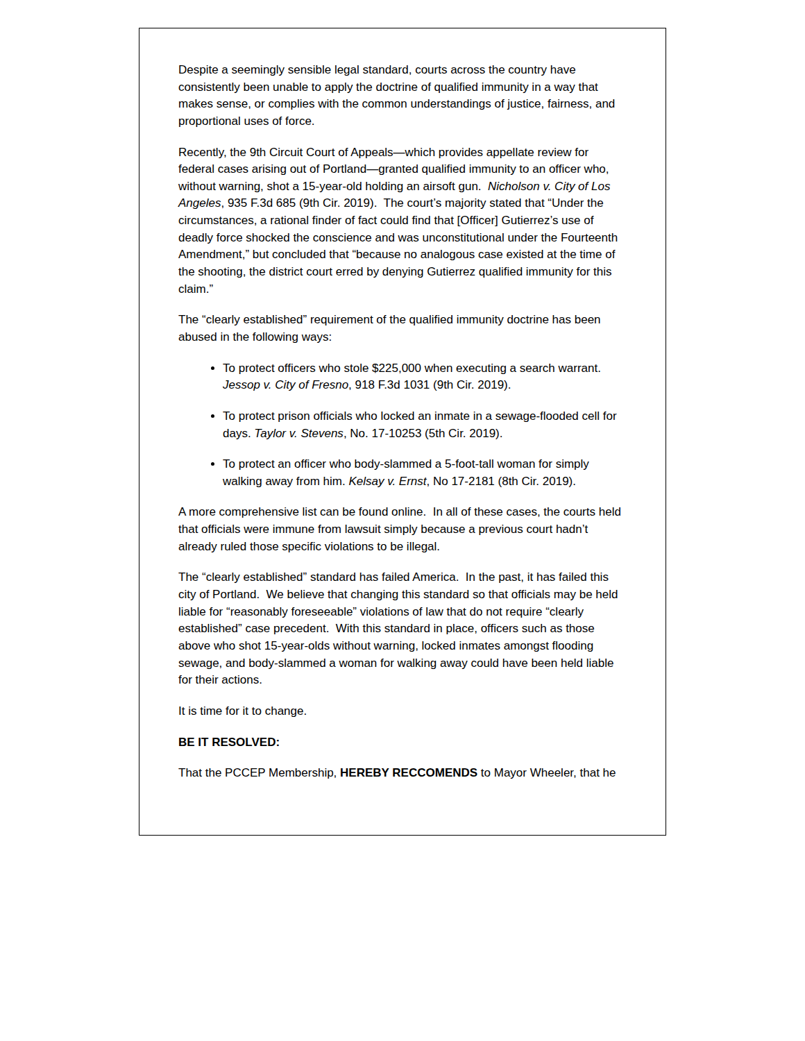Despite a seemingly sensible legal standard, courts across the country have consistently been unable to apply the doctrine of qualified immunity in a way that makes sense, or complies with the common understandings of justice, fairness, and proportional uses of force.
Recently, the 9th Circuit Court of Appeals—which provides appellate review for federal cases arising out of Portland—granted qualified immunity to an officer who, without warning, shot a 15-year-old holding an airsoft gun. Nicholson v. City of Los Angeles, 935 F.3d 685 (9th Cir. 2019). The court’s majority stated that “Under the circumstances, a rational finder of fact could find that [Officer] Gutierrez’s use of deadly force shocked the conscience and was unconstitutional under the Fourteenth Amendment,” but concluded that “because no analogous case existed at the time of the shooting, the district court erred by denying Gutierrez qualified immunity for this claim.”
The “clearly established” requirement of the qualified immunity doctrine has been abused in the following ways:
To protect officers who stole $225,000 when executing a search warrant. Jessop v. City of Fresno, 918 F.3d 1031 (9th Cir. 2019).
To protect prison officials who locked an inmate in a sewage-flooded cell for days. Taylor v. Stevens, No. 17-10253 (5th Cir. 2019).
To protect an officer who body-slammed a 5-foot-tall woman for simply walking away from him. Kelsay v. Ernst, No 17-2181 (8th Cir. 2019).
A more comprehensive list can be found online. In all of these cases, the courts held that officials were immune from lawsuit simply because a previous court hadn’t already ruled those specific violations to be illegal.
The “clearly established” standard has failed America. In the past, it has failed this city of Portland. We believe that changing this standard so that officials may be held liable for “reasonably foreseeable” violations of law that do not require “clearly established” case precedent. With this standard in place, officers such as those above who shot 15-year-olds without warning, locked inmates amongst flooding sewage, and body-slammed a woman for walking away could have been held liable for their actions.
It is time for it to change.
BE IT RESOLVED:
That the PCCEP Membership, HEREBY RECCOMENDS to Mayor Wheeler, that he